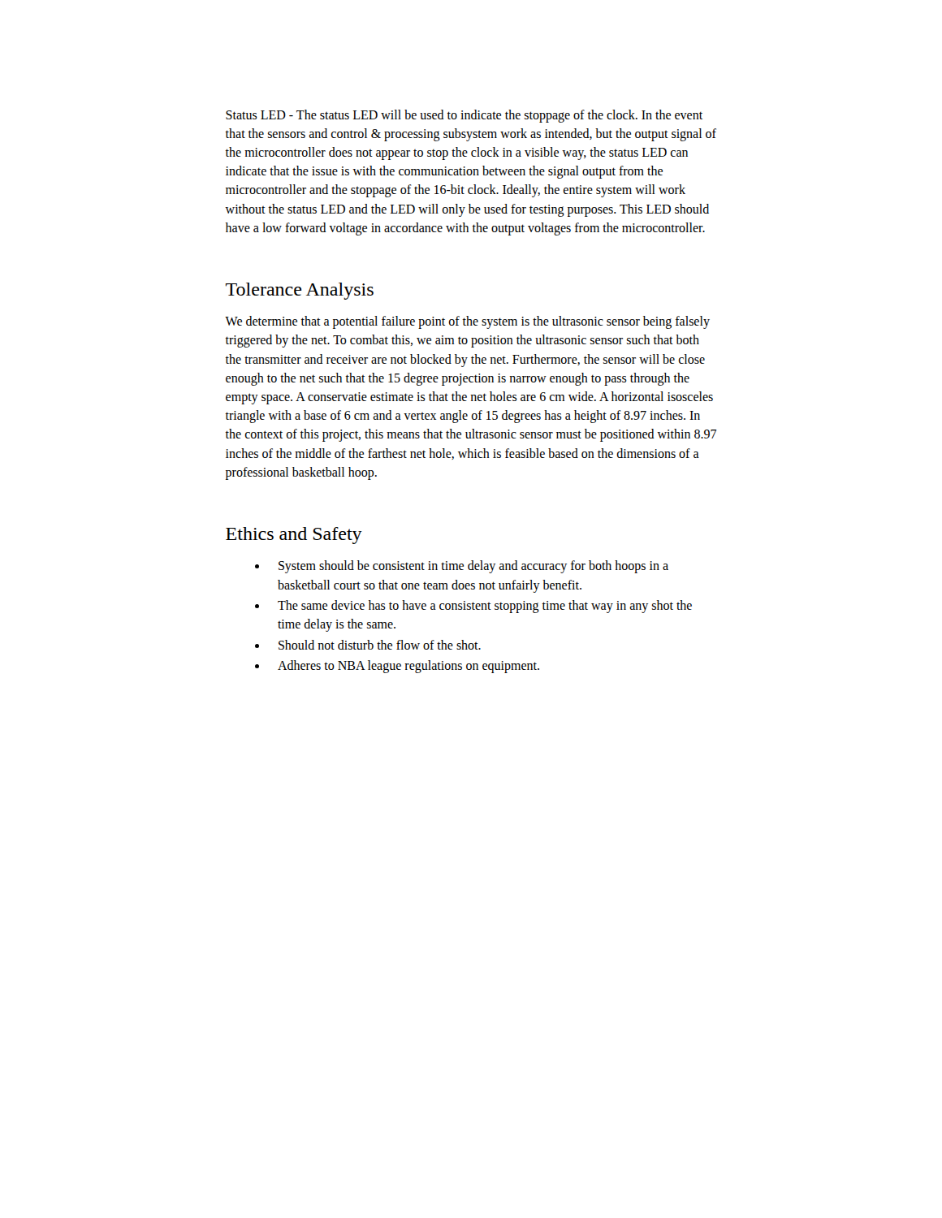Status LED - The status LED will be used to indicate the stoppage of the clock. In the event that the sensors and control & processing subsystem work as intended, but the output signal of the microcontroller does not appear to stop the clock in a visible way, the status LED can indicate that the issue is with the communication between the signal output from the microcontroller and the stoppage of the 16-bit clock. Ideally, the entire system will work without the status LED and the LED will only be used for testing purposes. This LED should have a low forward voltage in accordance with the output voltages from the microcontroller.
Tolerance Analysis
We determine that a potential failure point of the system is the ultrasonic sensor being falsely triggered by the net. To combat this, we aim to position the ultrasonic sensor such that both the transmitter and receiver are not blocked by the net. Furthermore, the sensor will be close enough to the net such that the 15 degree projection is narrow enough to pass through the empty space. A conservatie estimate is that the net holes are 6 cm wide. A horizontal isosceles triangle with a base of 6 cm and a vertex angle of 15 degrees has a height of 8.97 inches. In the context of this project, this means that the ultrasonic sensor must be positioned within 8.97 inches of the middle of the farthest net hole, which is feasible based on the dimensions of a professional basketball hoop.
Ethics and Safety
System should be consistent in time delay and accuracy for both hoops in a basketball court so that one team does not unfairly benefit.
The same device has to have a consistent stopping time that way in any shot the time delay is the same.
Should not disturb the flow of the shot.
Adheres to NBA league regulations on equipment.